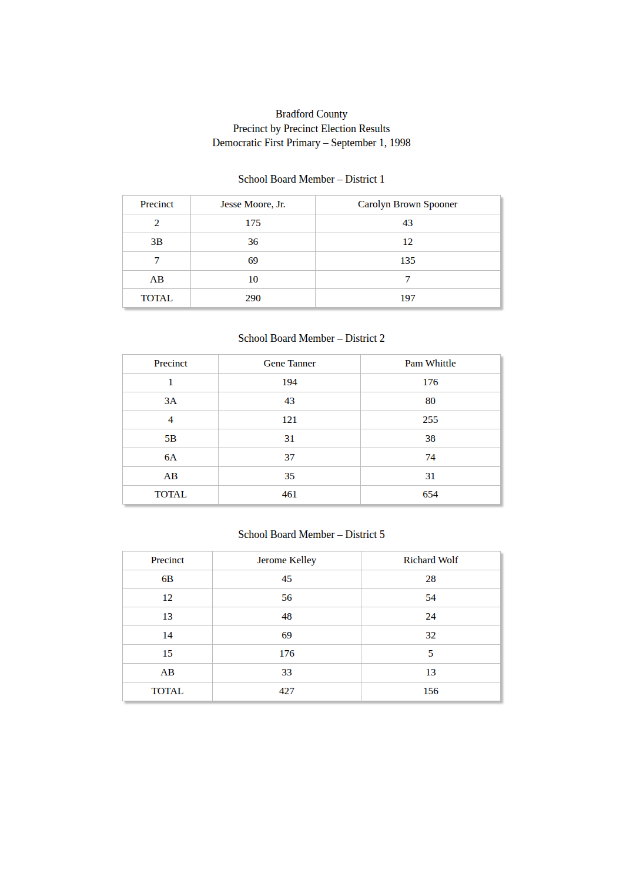Bradford County
Precinct by Precinct Election Results
Democratic First Primary – September 1, 1998
School Board Member – District 1
| Precinct | Jesse Moore, Jr. | Carolyn Brown Spooner |
| 2 | 175 | 43 |
| 3B | 36 | 12 |
| 7 | 69 | 135 |
| AB | 10 | 7 |
| TOTAL | 290 | 197 |
School Board Member – District 2
| Precinct | Gene Tanner | Pam Whittle |
| 1 | 194 | 176 |
| 3A | 43 | 80 |
| 4 | 121 | 255 |
| 5B | 31 | 38 |
| 6A | 37 | 74 |
| AB | 35 | 31 |
| TOTAL | 461 | 654 |
School Board Member – District 5
| Precinct | Jerome Kelley | Richard Wolf |
| 6B | 45 | 28 |
| 12 | 56 | 54 |
| 13 | 48 | 24 |
| 14 | 69 | 32 |
| 15 | 176 | 5 |
| AB | 33 | 13 |
| TOTAL | 427 | 156 |